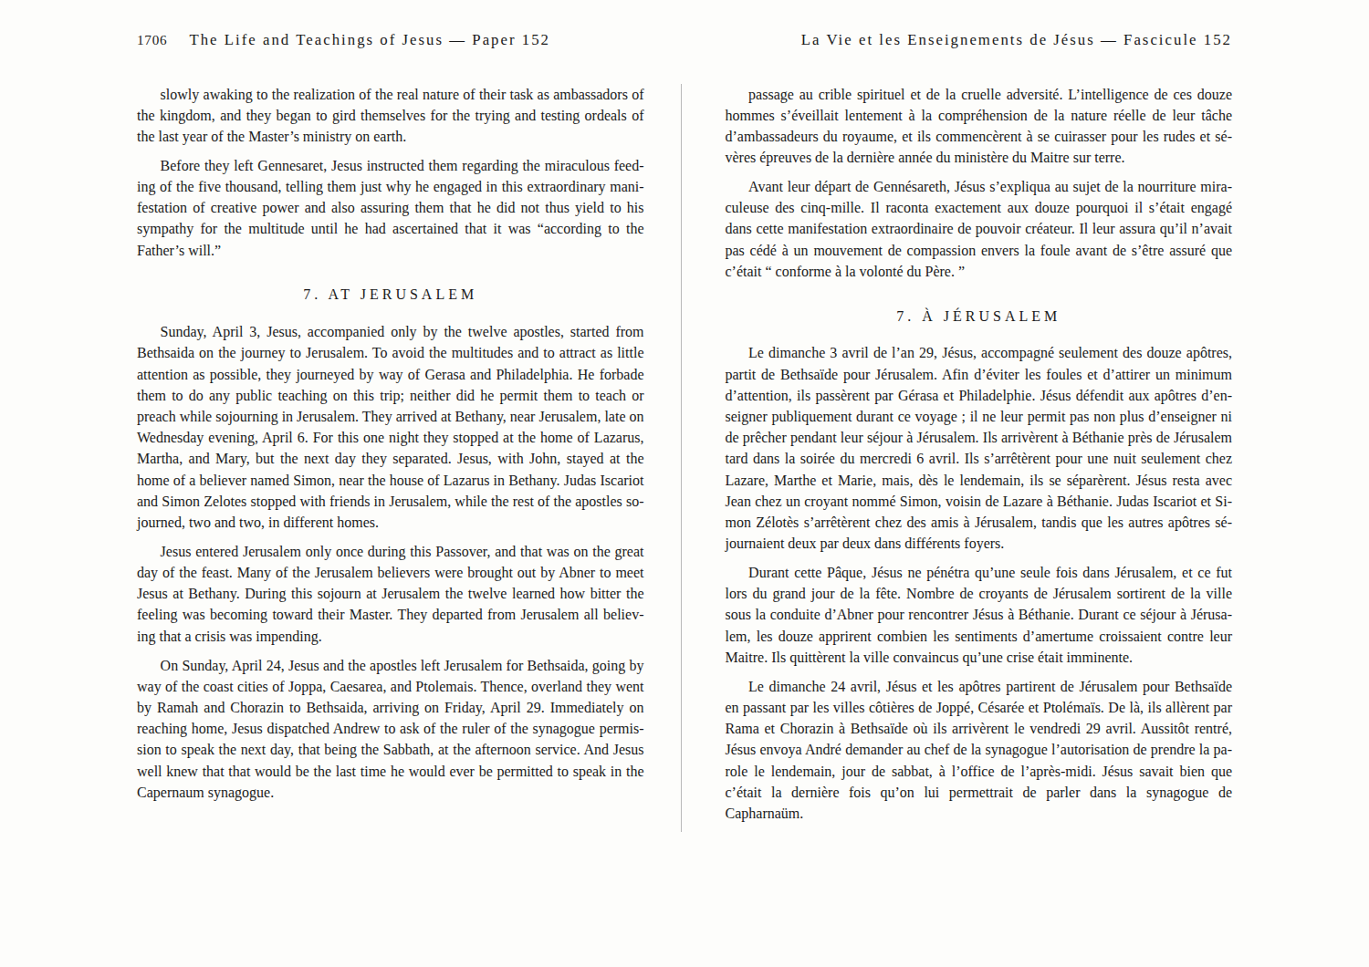1706
The Life and Teachings of Jesus — Paper 152 La Vie et les Enseignements de Jésus — Fascicule 152
slowly awaking to the realization of the real nature of their task as ambassadors of the kingdom, and they began to gird themselves for the trying and testing ordeals of the last year of the Master’s ministry on earth.
Before they left Gennesaret, Jesus instructed them regarding the miraculous feeding of the five thousand, telling them just why he engaged in this extraordinary manifestation of creative power and also assuring them that he did not thus yield to his sympathy for the multitude until he had ascertained that it was “according to the Father’s will.”
7. At Jerusalem
Sunday, April 3, Jesus, accompanied only by the twelve apostles, started from Bethsaida on the journey to Jerusalem. To avoid the multitudes and to attract as little attention as possible, they journeyed by way of Gerasa and Philadelphia. He forbade them to do any public teaching on this trip; neither did he permit them to teach or preach while sojourning in Jerusalem. They arrived at Bethany, near Jerusalem, late on Wednesday evening, April 6. For this one night they stopped at the home of Lazarus, Martha, and Mary, but the next day they separated. Jesus, with John, stayed at the home of a believer named Simon, near the house of Lazarus in Bethany. Judas Iscariot and Simon Zelotes stopped with friends in Jerusalem, while the rest of the apostles sojourned, two and two, in different homes.
Jesus entered Jerusalem only once during this Passover, and that was on the great day of the feast. Many of the Jerusalem believers were brought out by Abner to meet Jesus at Bethany. During this sojourn at Jerusalem the twelve learned how bitter the feeling was becoming toward their Master. They departed from Jerusalem all believing that a crisis was impending.
On Sunday, April 24, Jesus and the apostles left Jerusalem for Bethsaida, going by way of the coast cities of Joppa, Caesarea, and Ptolemais. Thence, overland they went by Ramah and Chorazin to Bethsaida, arriving on Friday, April 29. Immediately on reaching home, Jesus dispatched Andrew to ask of the ruler of the synagogue permission to speak the next day, that being the Sabbath, at the afternoon service. And Jesus well knew that that would be the last time he would ever be permitted to speak in the Capernaum synagogue.
passage au crible spirituel et de la cruelle adversité. L’intelligence de ces douze hommes s’éveillait lentement à la compréhension de la nature réelle de leur tâche d’ambassadeurs du royaume, et ils commencèrent à se cuirasser pour les rudes et sévères épreuves de la dernière année du ministère du Maitre sur terre.
Avant leur départ de Gennésareth, Jésus s’expliqua au sujet de la nourriture miraculeuse des cinq-mille. Il raconta exactement aux douze pourquoi il s’était engagé dans cette manifestation extraordinaire de pouvoir créateur. Il leur assura qu’il n’avait pas cédé à un mouvement de compassion envers la foule avant de s’être assuré que c’était “ conforme à la volonté du Père. ”
7. À Jérusalem
Le dimanche 3 avril de l’an 29, Jésus, accompagné seulement des douze apôtres, partit de Bethsaïde pour Jérusalem. Afin d’éviter les foules et d’attirer un minimum d’attention, ils passèrent par Gérasa et Philadelphie. Jésus défendit aux apôtres d’enseigner publiquement durant ce voyage ; il ne leur permit pas non plus d’enseigner ni de prêcher pendant leur séjour à Jérusalem. Ils arrivèrent à Béthanie près de Jérusalem tard dans la soirée du mercredi 6 avril. Ils s’arrêtèrent pour une nuit seulement chez Lazare, Marthe et Marie, mais, dès le lendemain, ils se séparèrent. Jésus resta avec Jean chez un croyant nommé Simon, voisin de Lazare à Béthanie. Judas Iscariot et Simon Zélotès s’arrêtèrent chez des amis à Jérusalem, tandis que les autres apôtres séjournaient deux par deux dans différents foyers.
Durant cette Pâque, Jésus ne pénétra qu’une seule fois dans Jérusalem, et ce fut lors du grand jour de la fête. Nombre de croyants de Jérusalem sortirent de la ville sous la conduite d’Abner pour rencontrer Jésus à Béthanie. Durant ce séjour à Jérusalem, les douze apprirent combien les sentiments d’amertume croissaient contre leur Maitre. Ils quittèrent la ville convaincus qu’une crise était imminente.
Le dimanche 24 avril, Jésus et les apôtres partirent de Jérusalem pour Bethsaïde en passant par les villes côtières de Joppé, Césarée et Ptolémaïs. De là, ils allèrent par Rama et Chorazin à Bethsaïde où ils arrivèrent le vendredi 29 avril. Aussitôt rentré, Jésus envoya André demander au chef de la synagogue l’autorisation de prendre la parole le lendemain, jour de sabbat, à l’office de l’après-midi. Jésus savait bien que c’était la dernière fois qu’on lui permettrait de parler dans la synagogue de Capharnaüm.